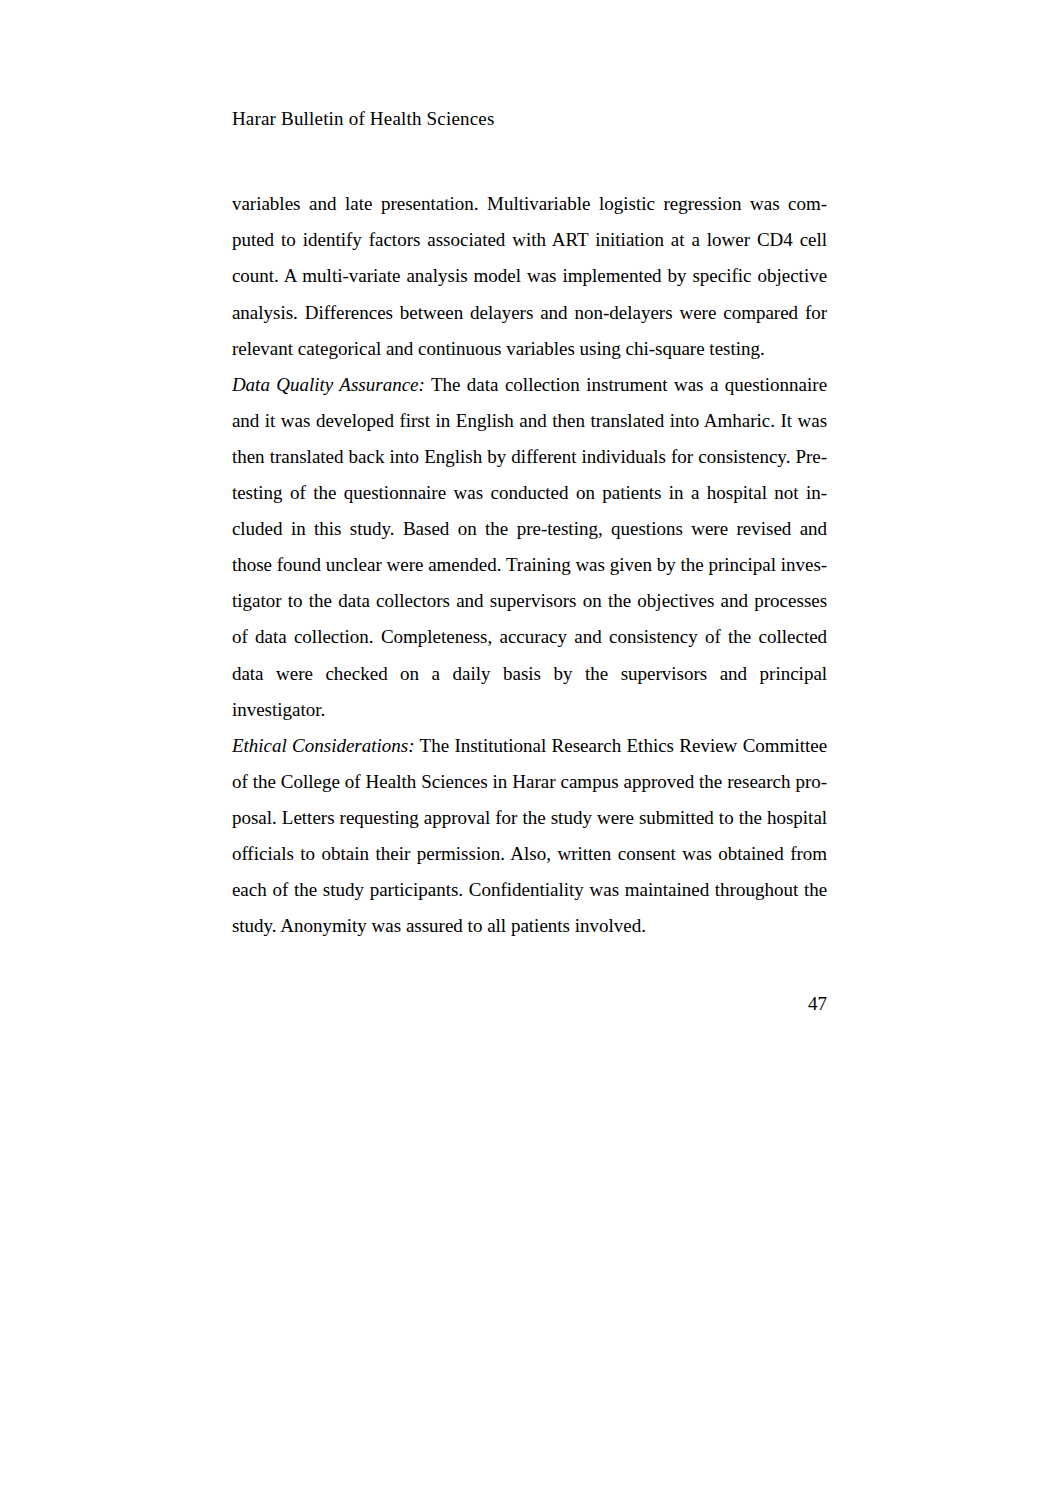Harar Bulletin of Health Sciences
variables and late presentation. Multivariable logistic regression was computed to identify factors associated with ART initiation at a lower CD4 cell count. A multi-variate analysis model was implemented by specific objective analysis. Differences between delayers and non-delayers were compared for relevant categorical and continuous variables using chi-square testing.
Data Quality Assurance: The data collection instrument was a questionnaire and it was developed first in English and then translated into Amharic. It was then translated back into English by different individuals for consistency. Pre-testing of the questionnaire was conducted on patients in a hospital not included in this study. Based on the pre-testing, questions were revised and those found unclear were amended. Training was given by the principal investigator to the data collectors and supervisors on the objectives and processes of data collection. Completeness, accuracy and consistency of the collected data were checked on a daily basis by the supervisors and principal investigator.
Ethical Considerations: The Institutional Research Ethics Review Committee of the College of Health Sciences in Harar campus approved the research proposal. Letters requesting approval for the study were submitted to the hospital officials to obtain their permission. Also, written consent was obtained from each of the study participants. Confidentiality was maintained throughout the study. Anonymity was assured to all patients involved.
47